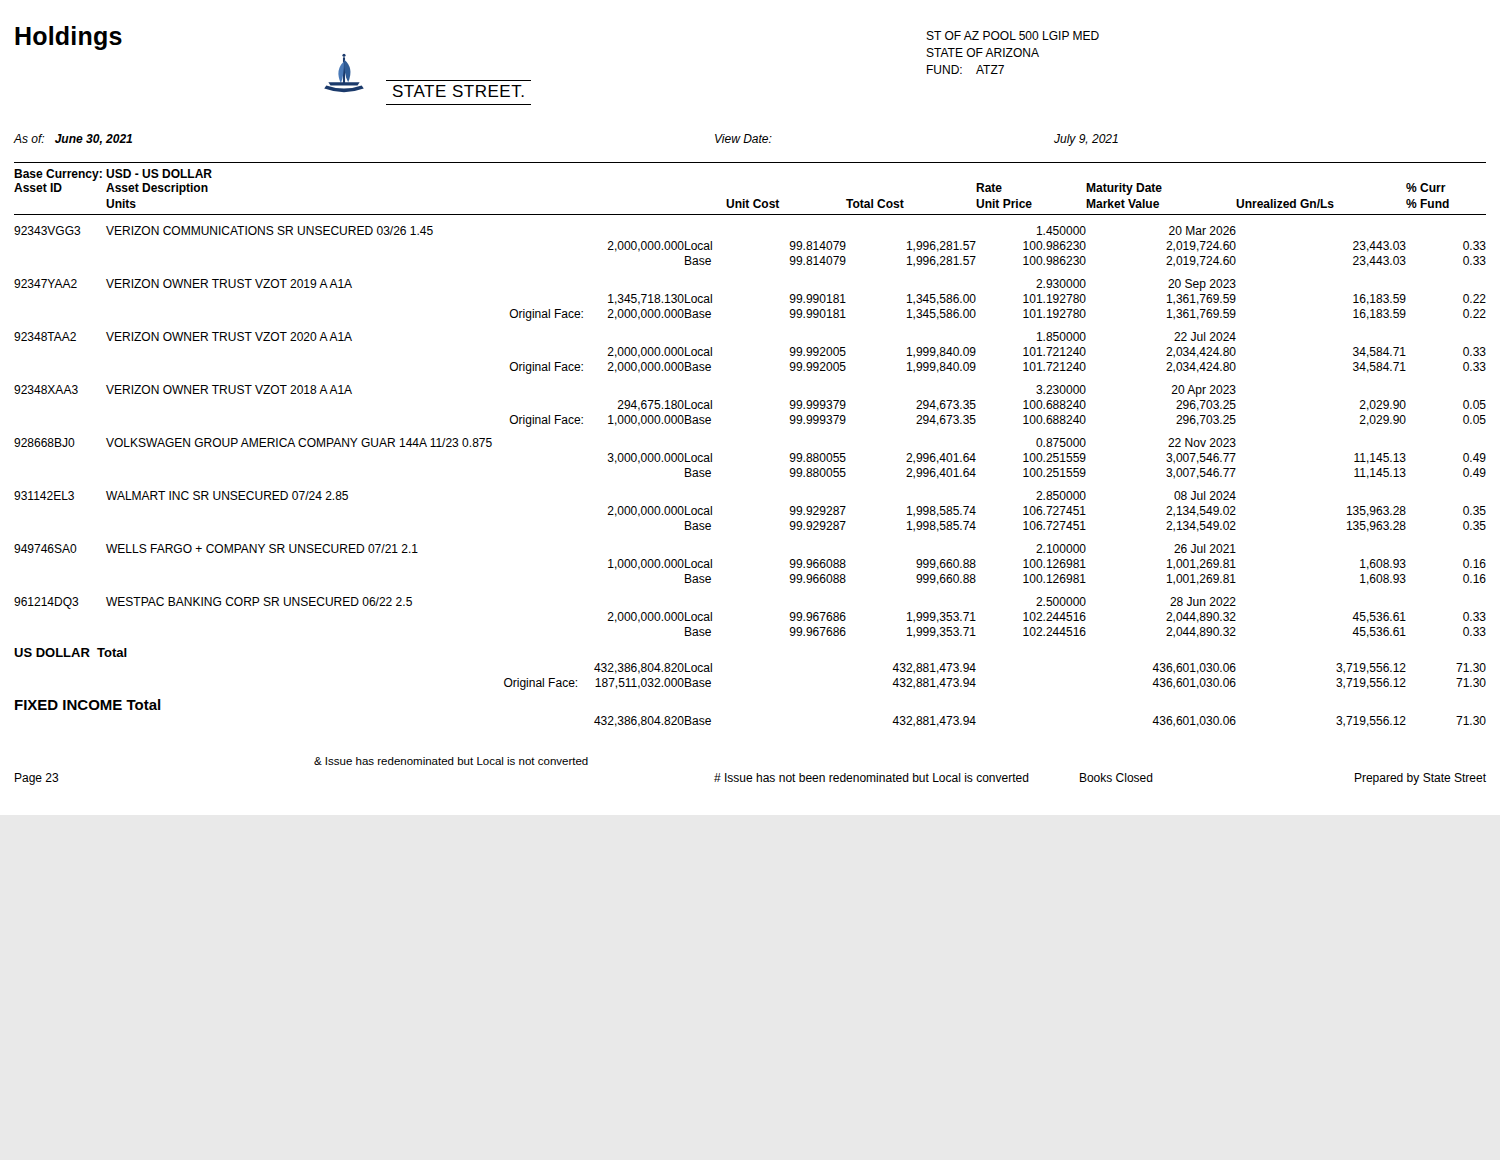Holdings
STATE STREET.
ST OF AZ POOL 500 LGIP MED
STATE OF ARIZONA
FUND: ATZ7
As of: June 30, 2021 View Date: July 9, 2021
Base Currency: USD - US DOLLAR
| Asset ID | Asset Description | | | | Rate | Maturity Date | | % Curr |
| --- | --- | --- | --- | --- | --- | --- | --- | --- |
| | Units | | Unit Cost | Total Cost | Unit Price | Market Value | Unrealized Gn/Ls | % Fund |
| 92343VGG3 | VERIZON COMMUNICATIONS SR UNSECURED 03/26 1.45 | | | | 1.450000 | 20 Mar 2026 | | |
| | 2,000,000.000 | Local | 99.814079 | 1,996,281.57 | 100.986230 | 2,019,724.60 | 23,443.03 | 0.33 |
| | | Base | 99.814079 | 1,996,281.57 | 100.986230 | 2,019,724.60 | 23,443.03 | 0.33 |
| 92347YAA2 | VERIZON OWNER TRUST VZOT 2019 A A1A | | | | 2.930000 | 20 Sep 2023 | | |
| | 1,345,718.130 | Local | 99.990181 | 1,345,586.00 | 101.192780 | 1,361,769.59 | 16,183.59 | 0.22 |
| | Original Face: 2,000,000.000 | Base | 99.990181 | 1,345,586.00 | 101.192780 | 1,361,769.59 | 16,183.59 | 0.22 |
| 92348TAA2 | VERIZON OWNER TRUST VZOT 2020 A A1A | | | | 1.850000 | 22 Jul 2024 | | |
| | 2,000,000.000 | Local | 99.992005 | 1,999,840.09 | 101.721240 | 2,034,424.80 | 34,584.71 | 0.33 |
| | Original Face: 2,000,000.000 | Base | 99.992005 | 1,999,840.09 | 101.721240 | 2,034,424.80 | 34,584.71 | 0.33 |
| 92348XAA3 | VERIZON OWNER TRUST VZOT 2018 A A1A | | | | 3.230000 | 20 Apr 2023 | | |
| | 294,675.180 | Local | 99.999379 | 294,673.35 | 100.688240 | 296,703.25 | 2,029.90 | 0.05 |
| | Original Face: 1,000,000.000 | Base | 99.999379 | 294,673.35 | 100.688240 | 296,703.25 | 2,029.90 | 0.05 |
| 928668BJ0 | VOLKSWAGEN GROUP AMERICA COMPANY GUAR 144A 11/23 0.875 | | | | 0.875000 | 22 Nov 2023 | | |
| | 3,000,000.000 | Local | 99.880055 | 2,996,401.64 | 100.251559 | 3,007,546.77 | 11,145.13 | 0.49 |
| | | Base | 99.880055 | 2,996,401.64 | 100.251559 | 3,007,546.77 | 11,145.13 | 0.49 |
| 931142EL3 | WALMART INC SR UNSECURED 07/24 2.85 | | | | 2.850000 | 08 Jul 2024 | | |
| | 2,000,000.000 | Local | 99.929287 | 1,998,585.74 | 106.727451 | 2,134,549.02 | 135,963.28 | 0.35 |
| | | Base | 99.929287 | 1,998,585.74 | 106.727451 | 2,134,549.02 | 135,963.28 | 0.35 |
| 949746SA0 | WELLS FARGO + COMPANY SR UNSECURED 07/21 2.1 | | | | 2.100000 | 26 Jul 2021 | | |
| | 1,000,000.000 | Local | 99.966088 | 999,660.88 | 100.126981 | 1,001,269.81 | 1,608.93 | 0.16 |
| | | Base | 99.966088 | 999,660.88 | 100.126981 | 1,001,269.81 | 1,608.93 | 0.16 |
| 961214DQ3 | WESTPAC BANKING CORP SR UNSECURED 06/22 2.5 | | | | 2.500000 | 28 Jun 2022 | | |
| | 2,000,000.000 | Local | 99.967686 | 1,999,353.71 | 102.244516 | 2,044,890.32 | 45,536.61 | 0.33 |
| | | Base | 99.967686 | 1,999,353.71 | 102.244516 | 2,044,890.32 | 45,536.61 | 0.33 |
| US DOLLAR Total |
| | 432,386,804.820 | Local | | 432,881,473.94 | | 436,601,030.06 | 3,719,556.12 | 71.30 |
| | Original Face: 187,511,032.000 | Base | | 432,881,473.94 | | 436,601,030.06 | 3,719,556.12 | 71.30 |
| FIXED INCOME Total |
| | 432,386,804.820 | Base | | 432,881,473.94 | | 436,601,030.06 | 3,719,556.12 | 71.30 |
& Issue has redenominated but Local is not converted
Page 23 # Issue has not been redenominated but Local is converted Books Closed Prepared by State Street